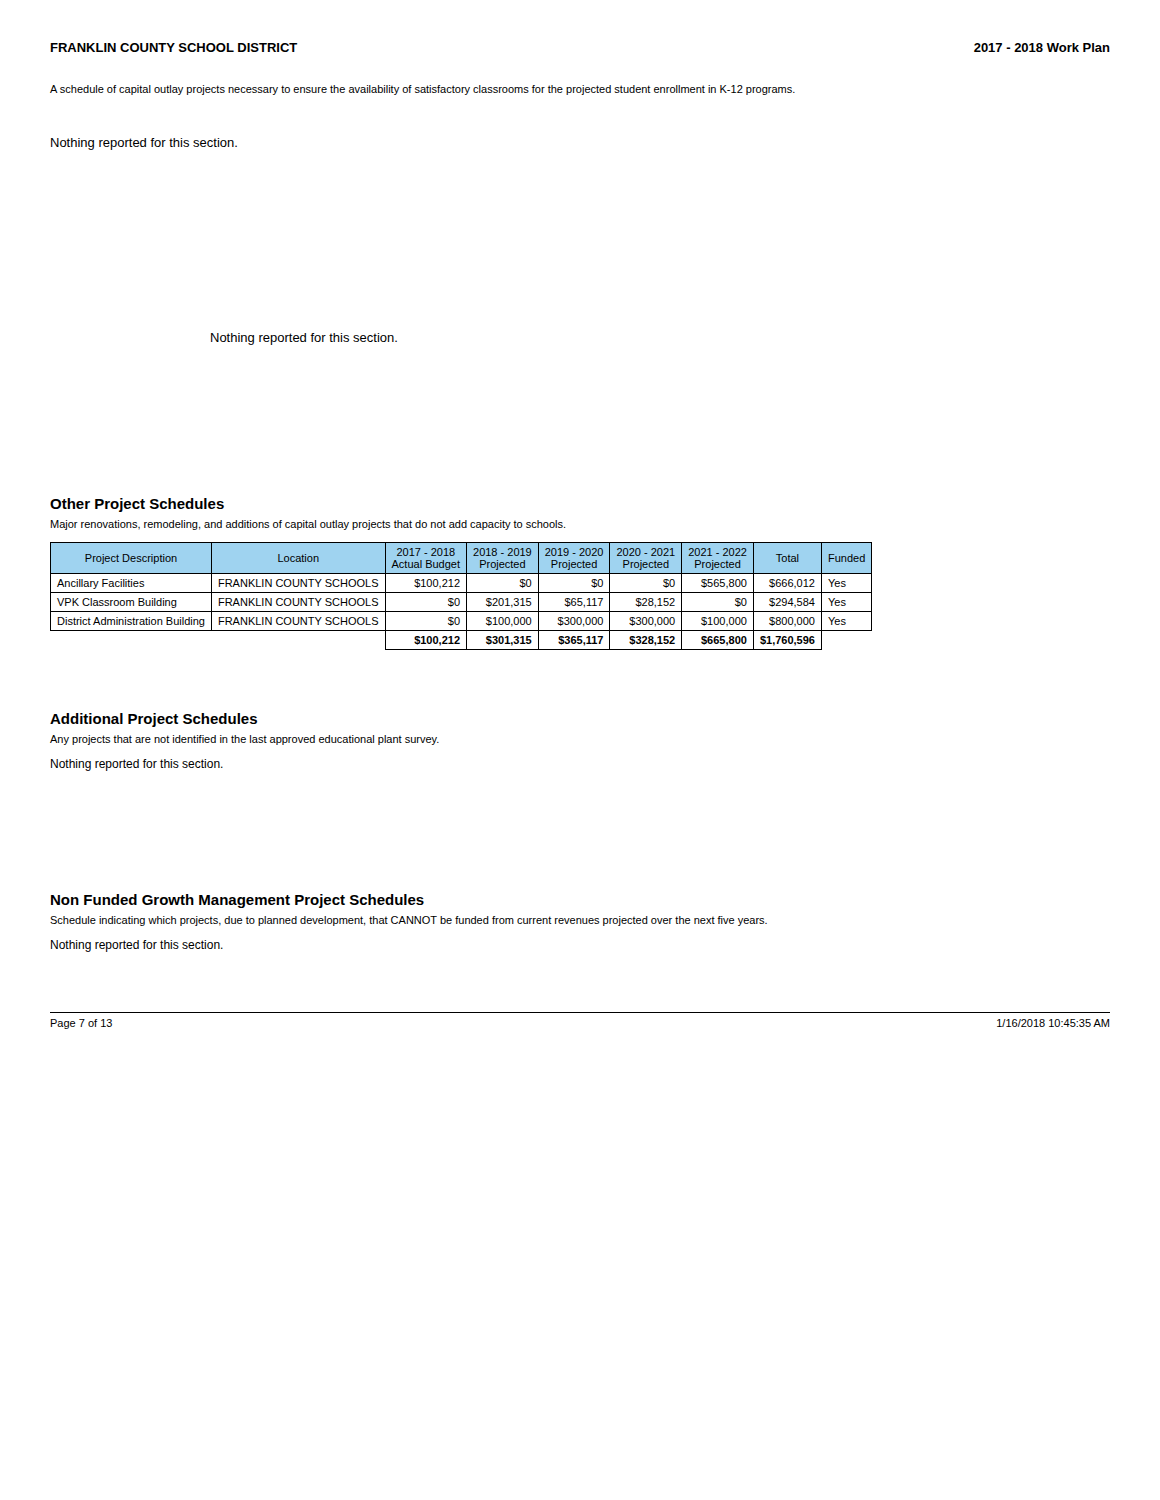FRANKLIN COUNTY SCHOOL DISTRICT 2017 - 2018 Work Plan
A schedule of capital outlay projects necessary to ensure the availability of satisfactory classrooms for the projected student enrollment in K-12 programs.
Nothing reported for this section.
Nothing reported for this section.
Other Project Schedules
Major renovations, remodeling, and additions of capital outlay projects that do not add capacity to schools.
| Project Description | Location | 2017 - 2018 Actual Budget | 2018 - 2019 Projected | 2019 - 2020 Projected | 2020 - 2021 Projected | 2021 - 2022 Projected | Total | Funded |
| --- | --- | --- | --- | --- | --- | --- | --- | --- |
| Ancillary Facilities | FRANKLIN COUNTY SCHOOLS | $100,212 | $0 | $0 | $0 | $565,800 | $666,012 | Yes |
| VPK Classroom Building | FRANKLIN COUNTY SCHOOLS | $0 | $201,315 | $65,117 | $28,152 | $0 | $294,584 | Yes |
| District Administration Building | FRANKLIN COUNTY SCHOOLS | $0 | $100,000 | $300,000 | $300,000 | $100,000 | $800,000 | Yes |
| | | $100,212 | $301,315 | $365,117 | $328,152 | $665,800 | $1,760,596 | |
Additional Project Schedules
Any projects that are not identified in the last approved educational plant survey.
Nothing reported for this section.
Non Funded Growth Management Project Schedules
Schedule indicating which projects, due to planned development, that CANNOT be funded from current revenues projected over the next five years.
Nothing reported for this section.
Page 7 of 13 1/16/2018 10:45:35 AM